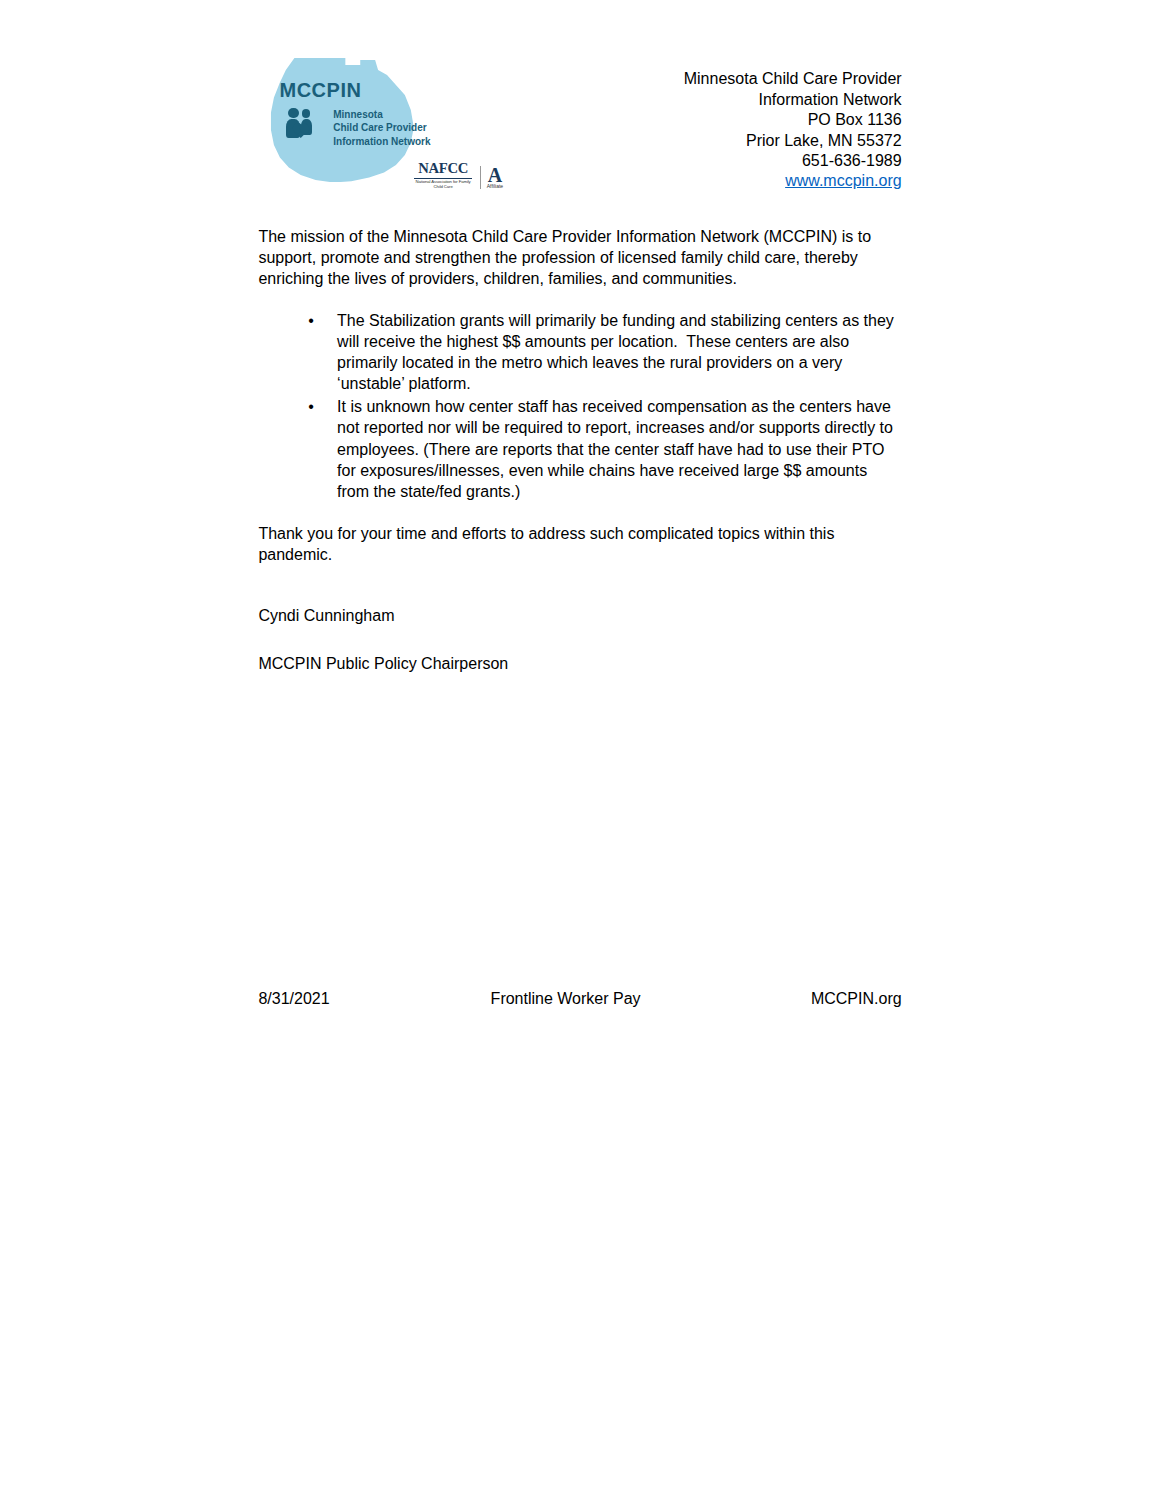MCCPIN
Minnesota
Child Care Provider
Information Network
NAFCC
National Association for Family Child Care
A
Affiliate
Minnesota Child Care Provider
Information Network
PO Box 1136
Prior Lake, MN 55372
651-636-1989
www.mccpin.org
The mission of the Minnesota Child Care Provider Information Network (MCCPIN) is to support, promote and strengthen the profession of licensed family child care, thereby enriching the lives of providers, children, families, and communities.
The Stabilization grants will primarily be funding and stabilizing centers as they will receive the highest $$ amounts per location. These centers are also primarily located in the metro which leaves the rural providers on a very ‘unstable’ platform.
It is unknown how center staff has received compensation as the centers have not reported nor will be required to report, increases and/or supports directly to employees. (There are reports that the center staff have had to use their PTO for exposures/illnesses, even while chains have received large $$ amounts from the state/fed grants.)
Thank you for your time and efforts to address such complicated topics within this pandemic.
Cyndi Cunningham
MCCPIN Public Policy Chairperson
8/31/2021
Frontline Worker Pay
MCCPIN.org